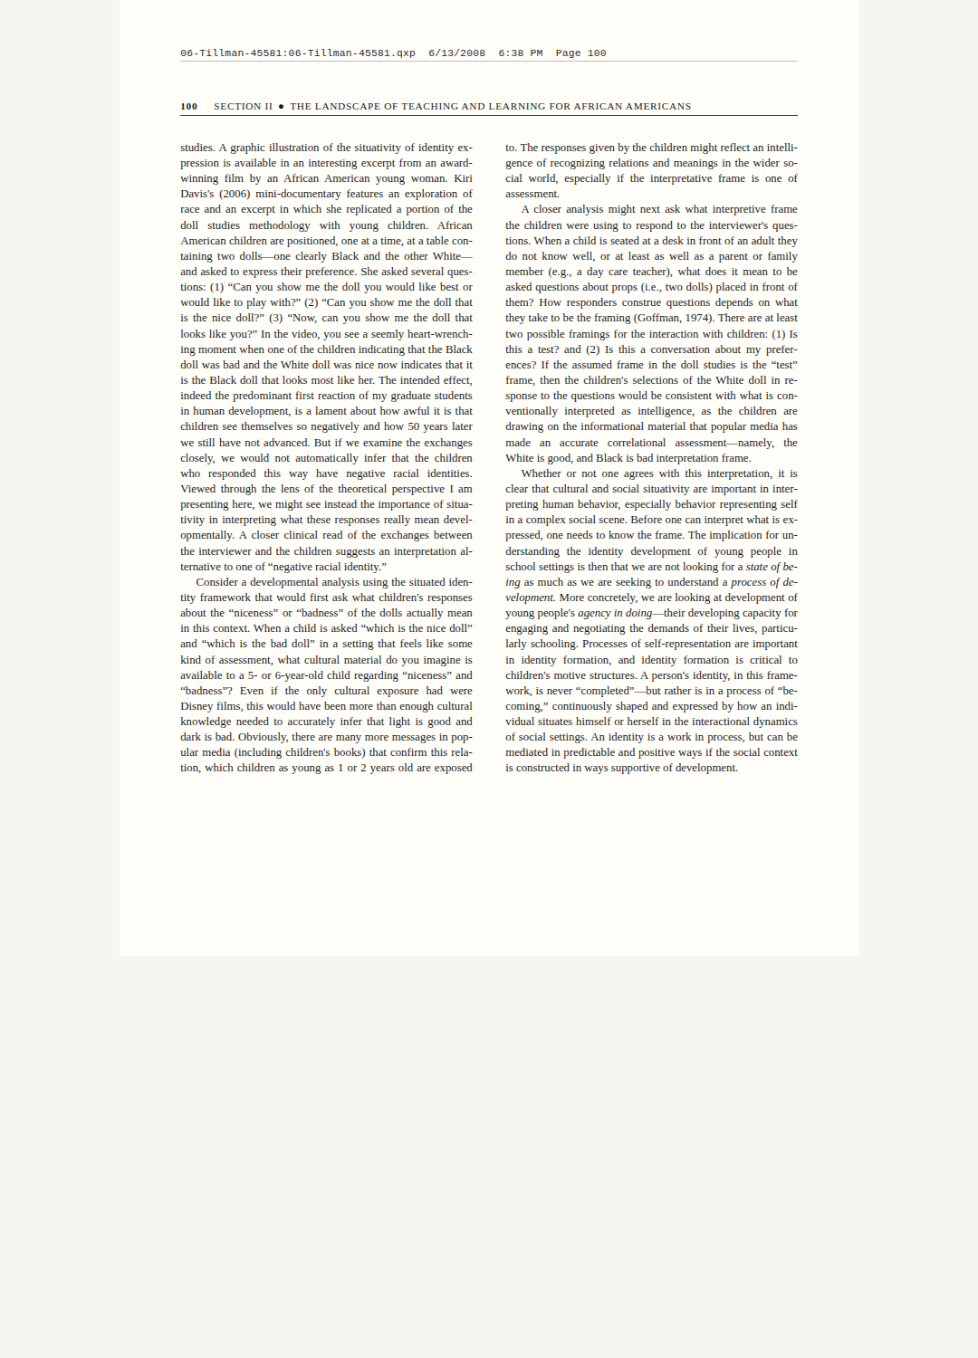06-Tillman-45581:06-Tillman-45581.qxp 6/13/2008 6:38 PM Page 100
100 SECTION II●THE LANDSCAPE OF TEACHING AND LEARNING FOR AFRICAN AMERICANS
studies. A graphic illustration of the situativity of identity expression is available in an interesting excerpt from an award-winning film by an African American young woman. Kiri Davis's (2006) mini-documentary features an exploration of race and an excerpt in which she replicated a portion of the doll studies methodology with young children. African American children are positioned, one at a time, at a table containing two dolls—one clearly Black and the other White—and asked to express their preference. She asked several questions: (1) “Can you show me the doll you would like best or would like to play with?” (2) “Can you show me the doll that is the nice doll?” (3) “Now, can you show me the doll that looks like you?” In the video, you see a seemly heart-wrenching moment when one of the children indicating that the Black doll was bad and the White doll was nice now indicates that it is the Black doll that looks most like her. The intended effect, indeed the predominant first reaction of my graduate students in human development, is a lament about how awful it is that children see themselves so negatively and how 50 years later we still have not advanced. But if we examine the exchanges closely, we would not automatically infer that the children who responded this way have negative racial identities. Viewed through the lens of the theoretical perspective I am presenting here, we might see instead the importance of situativity in interpreting what these responses really mean developmentally. A closer clinical read of the exchanges between the interviewer and the children suggests an interpretation alternative to one of “negative racial identity.”
Consider a developmental analysis using the situated identity framework that would first ask what children's responses about the “niceness” or “badness” of the dolls actually mean in this context. When a child is asked “which is the nice doll” and “which is the bad doll” in a setting that feels like some kind of assessment, what cultural material do you imagine is available to a 5- or 6-year-old child regarding “niceness” and “badness”? Even if the only cultural exposure had were Disney films, this would have been more than enough cultural knowledge needed to accurately infer that light is good and dark is bad. Obviously, there are many more messages in popular media (including children's books) that confirm this relation, which children as young as 1 or 2 years old are exposed to. The responses given by the children might reflect an intelligence of recognizing relations and meanings in the wider social world, especially if the interpretative frame is one of assessment.
A closer analysis might next ask what interpretive frame the children were using to respond to the interviewer's questions. When a child is seated at a desk in front of an adult they do not know well, or at least as well as a parent or family member (e.g., a day care teacher), what does it mean to be asked questions about props (i.e., two dolls) placed in front of them? How responders construe questions depends on what they take to be the framing (Goffman, 1974). There are at least two possible framings for the interaction with children: (1) Is this a test? and (2) Is this a conversation about my preferences? If the assumed frame in the doll studies is the “test” frame, then the children's selections of the White doll in response to the questions would be consistent with what is conventionally interpreted as intelligence, as the children are drawing on the informational material that popular media has made an accurate correlational assessment—namely, the White is good, and Black is bad interpretation frame.
Whether or not one agrees with this interpretation, it is clear that cultural and social situativity are important in interpreting human behavior, especially behavior representing self in a complex social scene. Before one can interpret what is expressed, one needs to know the frame. The implication for understanding the identity development of young people in school settings is then that we are not looking for a state of being as much as we are seeking to understand a process of development. More concretely, we are looking at development of young people's agency in doing—their developing capacity for engaging and negotiating the demands of their lives, particularly schooling. Processes of self-representation are important in identity formation, and identity formation is critical to children's motive structures. A person's identity, in this framework, is never “completed”—but rather is in a process of “becoming,” continuously shaped and expressed by how an individual situates himself or herself in the interactional dynamics of social settings. An identity is a work in process, but can be mediated in predictable and positive ways if the social context is constructed in ways supportive of development.